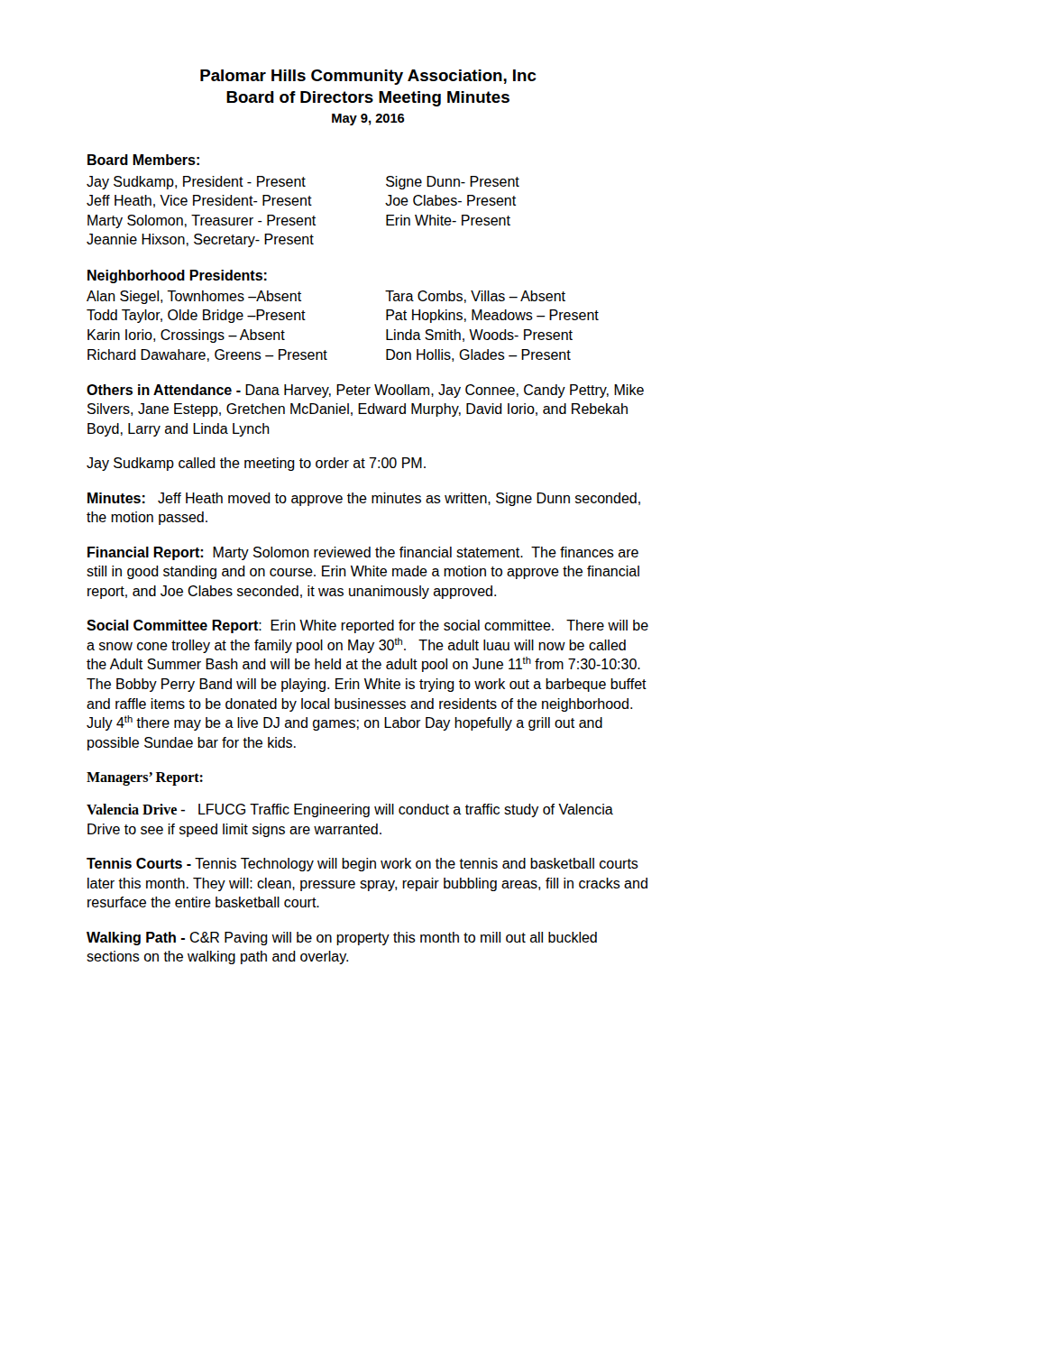Palomar Hills Community Association, Inc
Board of Directors Meeting Minutes
May 9, 2016
Board Members:
| Jay Sudkamp, President - Present | Signe Dunn- Present |
| Jeff Heath, Vice President- Present | Joe Clabes- Present |
| Marty Solomon, Treasurer - Present | Erin White- Present |
| Jeannie Hixson, Secretary- Present | |
Neighborhood Presidents:
| Alan Siegel, Townhomes –Absent | Tara Combs, Villas – Absent |
| Todd Taylor, Olde Bridge –Present | Pat Hopkins, Meadows – Present |
| Karin Iorio, Crossings – Absent | Linda Smith, Woods- Present |
| Richard Dawahare, Greens – Present | Don Hollis, Glades – Present |
Others in Attendance - Dana Harvey, Peter Woollam, Jay Connee, Candy Pettry, Mike Silvers, Jane Estepp, Gretchen McDaniel, Edward Murphy, David Iorio, and Rebekah Boyd, Larry and Linda Lynch
Jay Sudkamp called the meeting to order at 7:00 PM.
Minutes: Jeff Heath moved to approve the minutes as written, Signe Dunn seconded, the motion passed.
Financial Report: Marty Solomon reviewed the financial statement. The finances are still in good standing and on course. Erin White made a motion to approve the financial report, and Joe Clabes seconded, it was unanimously approved.
Social Committee Report: Erin White reported for the social committee. There will be a snow cone trolley at the family pool on May 30th. The adult luau will now be called the Adult Summer Bash and will be held at the adult pool on June 11th from 7:30-10:30. The Bobby Perry Band will be playing. Erin White is trying to work out a barbeque buffet and raffle items to be donated by local businesses and residents of the neighborhood. July 4th there may be a live DJ and games; on Labor Day hopefully a grill out and possible Sundae bar for the kids.
Managers’ Report:
Valencia Drive - LFUCG Traffic Engineering will conduct a traffic study of Valencia Drive to see if speed limit signs are warranted.
Tennis Courts - Tennis Technology will begin work on the tennis and basketball courts later this month. They will: clean, pressure spray, repair bubbling areas, fill in cracks and resurface the entire basketball court.
Walking Path - C&R Paving will be on property this month to mill out all buckled sections on the walking path and overlay.